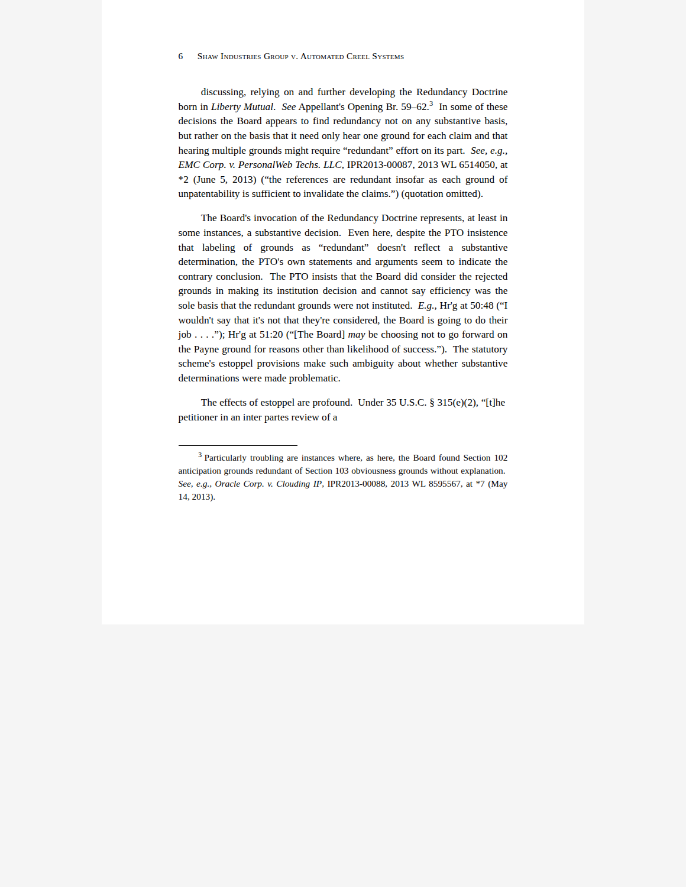6 Shaw Industries Group v. Automated Creel Systems
discussing, relying on and further developing the Redundancy Doctrine born in Liberty Mutual. See Appellant's Opening Br. 59–62.3 In some of these decisions the Board appears to find redundancy not on any substantive basis, but rather on the basis that it need only hear one ground for each claim and that hearing multiple grounds might require “redundant” effort on its part. See, e.g., EMC Corp. v. PersonalWeb Techs. LLC, IPR2013-00087, 2013 WL 6514050, at *2 (June 5, 2013) (“the references are redundant insofar as each ground of unpatentability is sufficient to invalidate the claims.”) (quotation omitted).
The Board's invocation of the Redundancy Doctrine represents, at least in some instances, a substantive decision. Even here, despite the PTO insistence that labeling of grounds as “redundant” doesn't reflect a substantive determination, the PTO's own statements and arguments seem to indicate the contrary conclusion. The PTO insists that the Board did consider the rejected grounds in making its institution decision and cannot say efficiency was the sole basis that the redundant grounds were not instituted. E.g., Hr'g at 50:48 (“I wouldn't say that it's not that they're considered, the Board is going to do their job . . . .”); Hr'g at 51:20 (“[The Board] may be choosing not to go forward on the Payne ground for reasons other than likelihood of success.”). The statutory scheme's estoppel provisions make such ambiguity about whether substantive determinations were made problematic.
The effects of estoppel are profound. Under 35 U.S.C. § 315(e)(2), “[t]he petitioner in an inter partes review of a
3 Particularly troubling are instances where, as here, the Board found Section 102 anticipation grounds redundant of Section 103 obviousness grounds without explanation. See, e.g., Oracle Corp. v. Clouding IP, IPR2013-00088, 2013 WL 8595567, at *7 (May 14, 2013).